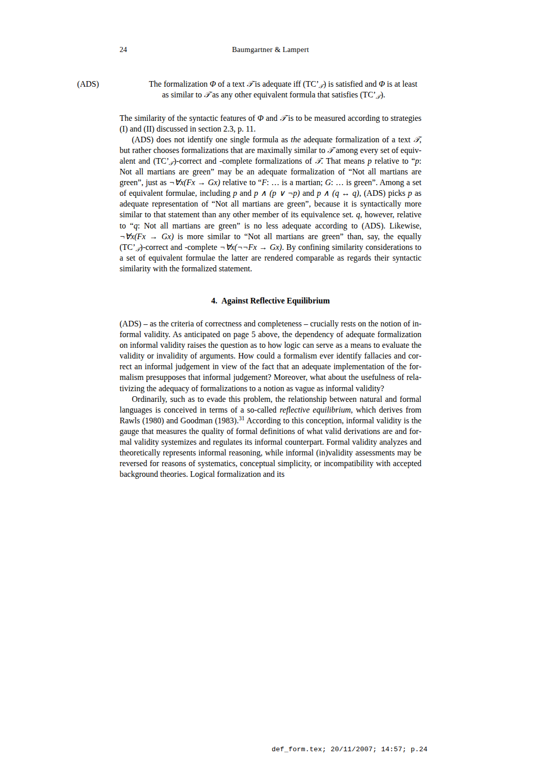24 Baumgartner & Lampert
(ADS) The formalization Φ of a text 𝒯 is adequate iff (TC’𝒯) is satisfied and Φ is at least as similar to 𝒯 as any other equivalent formula that satisfies (TC’𝒯).
The similarity of the syntactic features of Φ and 𝒯 is to be measured according to strategies (I) and (II) discussed in section 2.3, p. 11.
(ADS) does not identify one single formula as the adequate formalization of a text 𝒯, but rather chooses formalizations that are maximally similar to 𝒯 among every set of equivalent and (TC’𝒯)-correct and -complete formalizations of 𝒯. That means p relative to “p: Not all martians are green” may be an adequate formalization of “Not all martians are green”, just as ¬∀x(Fx → Gx) relative to “F: … is a martian; G: … is green”. Among a set of equivalent formulae, including p and p ∧ (p ∨ ¬p) and p ∧ (q ↔ q), (ADS) picks p as adequate representation of “Not all martians are green”, because it is syntactically more similar to that statement than any other member of its equivalence set. q, however, relative to “q: Not all martians are green” is no less adequate according to (ADS). Likewise, ¬∀x(Fx → Gx) is more similar to “Not all martians are green” than, say, the equally (TC’𝒯)-correct and -complete ¬∀x(¬¬Fx → Gx). By confining similarity considerations to a set of equivalent formulae the latter are rendered comparable as regards their syntactic similarity with the formalized statement.
4. Against Reflective Equilibrium
(ADS) – as the criteria of correctness and completeness – crucially rests on the notion of informal validity. As anticipated on page 5 above, the dependency of adequate formalization on informal validity raises the question as to how logic can serve as a means to evaluate the validity or invalidity of arguments. How could a formalism ever identify fallacies and correct an informal judgement in view of the fact that an adequate implementation of the formalism presupposes that informal judgement? Moreover, what about the usefulness of relativizing the adequacy of formalizations to a notion as vague as informal validity?
Ordinarily, such as to evade this problem, the relationship between natural and formal languages is conceived in terms of a so-called reflective equilibrium, which derives from Rawls (1980) and Goodman (1983).31 According to this conception, informal validity is the gauge that measures the quality of formal definitions of what valid derivations are and formal validity systemizes and regulates its informal counterpart. Formal validity analyzes and theoretically represents informal reasoning, while informal (in)validity assessments may be reversed for reasons of systematics, conceptual simplicity, or incompatibility with accepted background theories. Logical formalization and its
def_form.tex; 20/11/2007; 14:57; p.24